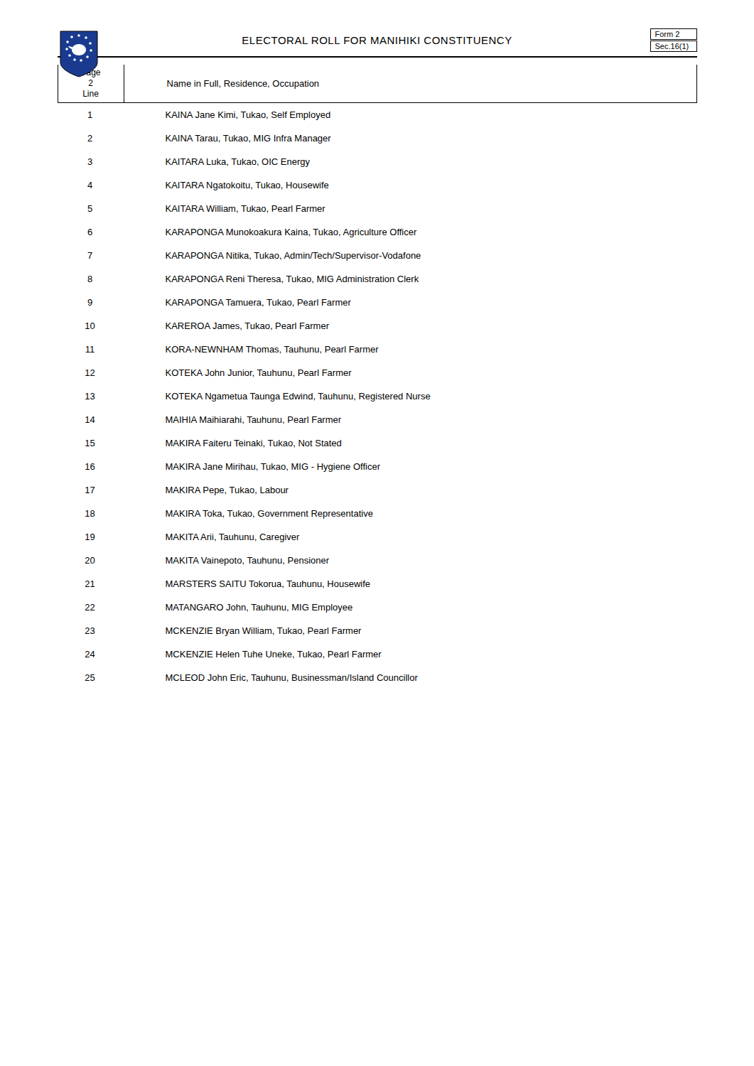ELECTORAL ROLL FOR MANIHIKI CONSTITUENCY
Form 2
Sec.16(1)
| Page 2 Line | Name in Full, Residence, Occupation |
| 1 | KAINA Jane Kimi, Tukao, Self Employed |
| 2 | KAINA Tarau, Tukao, MIG Infra Manager |
| 3 | KAITARA Luka, Tukao, OIC Energy |
| 4 | KAITARA Ngatokoitu, Tukao, Housewife |
| 5 | KAITARA William, Tukao, Pearl Farmer |
| 6 | KARAPONGA Munokoakura Kaina, Tukao, Agriculture Officer |
| 7 | KARAPONGA Nitika, Tukao, Admin/Tech/Supervisor-Vodafone |
| 8 | KARAPONGA Reni Theresa, Tukao, MIG Administration Clerk |
| 9 | KARAPONGA Tamuera, Tukao, Pearl Farmer |
| 10 | KAREROA James, Tukao, Pearl Farmer |
| 11 | KORA-NEWNHAM Thomas, Tauhunu, Pearl Farmer |
| 12 | KOTEKA John Junior, Tauhunu, Pearl Farmer |
| 13 | KOTEKA Ngametua Taunga Edwind, Tauhunu, Registered Nurse |
| 14 | MAIHIA Maihiarahi, Tauhunu, Pearl Farmer |
| 15 | MAKIRA Faiteru Teinaki, Tukao, Not Stated |
| 16 | MAKIRA Jane Mirihau, Tukao, MIG - Hygiene Officer |
| 17 | MAKIRA Pepe, Tukao, Labour |
| 18 | MAKIRA Toka, Tukao, Government Representative |
| 19 | MAKITA Arii, Tauhunu, Caregiver |
| 20 | MAKITA Vainepoto, Tauhunu, Pensioner |
| 21 | MARSTERS SAITU Tokorua, Tauhunu, Housewife |
| 22 | MATANGARO John, Tauhunu, MIG Employee |
| 23 | MCKENZIE Bryan William, Tukao, Pearl Farmer |
| 24 | MCKENZIE Helen Tuhe Uneke, Tukao, Pearl Farmer |
| 25 | MCLEOD John Eric, Tauhunu, Businessman/Island Councillor |